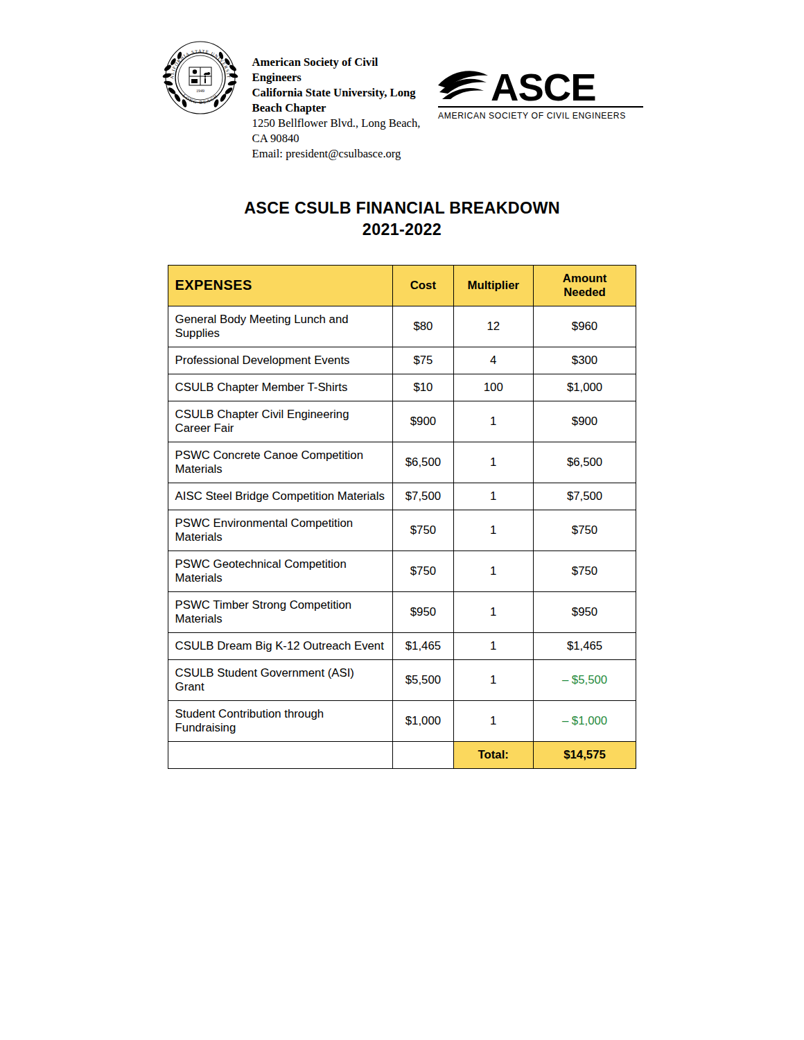CALIFORNIA STATE UNIVERSITY LONG BEACH 1949
American Society of Civil Engineers
California State University, Long Beach Chapter
1250 Bellflower Blvd., Long Beach, CA 90840
Email: president@csulbasce.org
ASCE AMERICAN SOCIETY OF CIVIL ENGINEERS
ASCE CSULB FINANCIAL BREAKDOWN
2021-2022
| EXPENSES | Cost | Multiplier | Amount Needed |
| --- | --- | --- | --- |
| General Body Meeting Lunch and Supplies | $80 | 12 | $960 |
| Professional Development Events | $75 | 4 | $300 |
| CSULB Chapter Member T-Shirts | $10 | 100 | $1,000 |
| CSULB Chapter Civil Engineering Career Fair | $900 | 1 | $900 |
| PSWC Concrete Canoe Competition Materials | $6,500 | 1 | $6,500 |
| AISC Steel Bridge Competition Materials | $7,500 | 1 | $7,500 |
| PSWC Environmental Competition Materials | $750 | 1 | $750 |
| PSWC Geotechnical Competition Materials | $750 | 1 | $750 |
| PSWC Timber Strong Competition Materials | $950 | 1 | $950 |
| CSULB Dream Big K-12 Outreach Event | $1,465 | 1 | $1,465 |
| CSULB Student Government (ASI) Grant | $5,500 | 1 | – $5,500 |
| Student Contribution through Fundraising | $1,000 | 1 | – $1,000 |
| | | Total: | $14,575 |